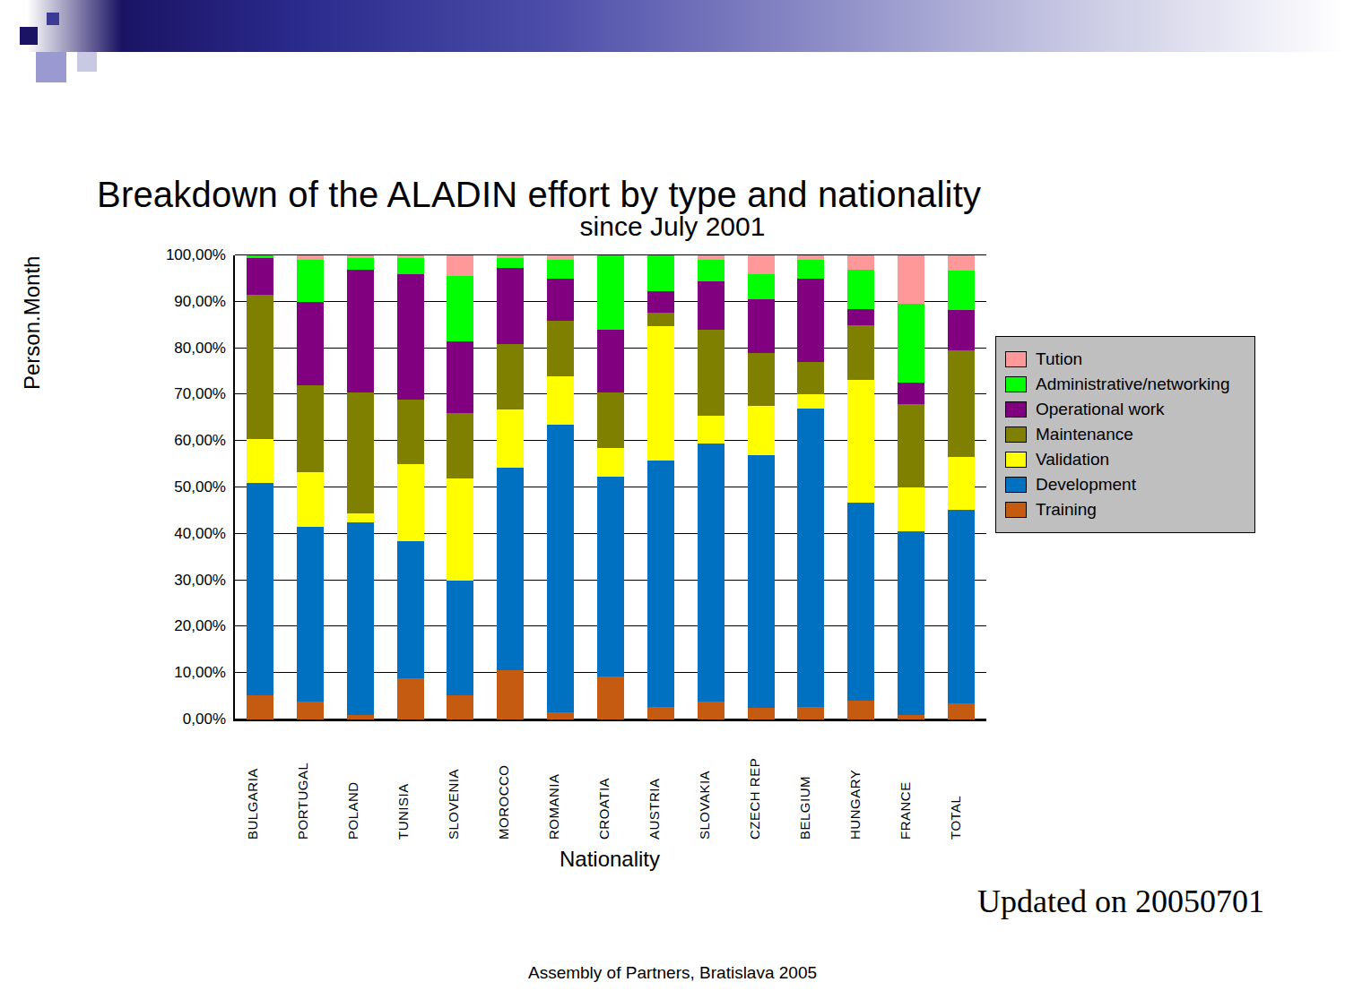Breakdown of the ALADIN effort by type and nationality
since July 2001
Person.Month
100,00%
90,00%
80,00%
70,00%
60,00%
50,00%
40,00%
30,00%
20,00%
10,00%
0,00%
BULGARIA
PORTUGAL
POLAND
TUNISIA
SLOVENIA
MOROCCO
ROMANIA
CROATIA
AUSTRIA
SLOVAKIA
CZECH REP
BELGIUM
HUNGARY
FRANCE
TOTAL
Nationality
Tution
Administrative/networking
Operational work
Maintenance
Validation
Development
Training
Updated on 20050701
Assembly of Partners, Bratislava 2005